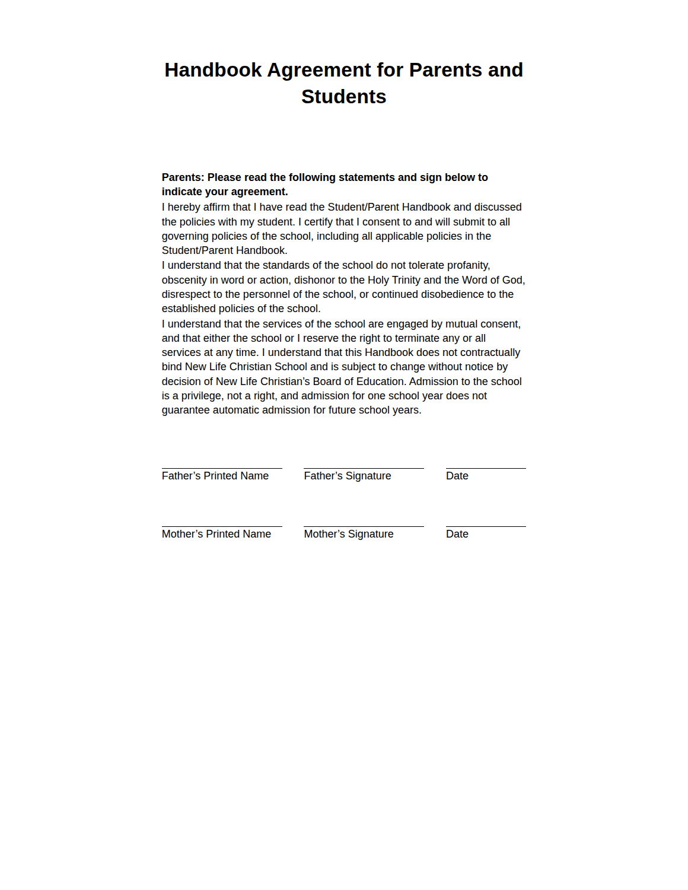Handbook Agreement for Parents and Students
Parents: Please read the following statements and sign below to indicate your agreement.
I hereby affirm that I have read the Student/Parent Handbook and discussed the policies with my student. I certify that I consent to and will submit to all governing policies of the school, including all applicable policies in the Student/Parent Handbook.
I understand that the standards of the school do not tolerate profanity, obscenity in word or action, dishonor to the Holy Trinity and the Word of God, disrespect to the personnel of the school, or continued disobedience to the established policies of the school.
I understand that the services of the school are engaged by mutual consent, and that either the school or I reserve the right to terminate any or all services at any time. I understand that this Handbook does not contractually bind New Life Christian School and is subject to change without notice by decision of New Life Christian’s Board of Education. Admission to the school is a privilege, not a right, and admission for one school year does not guarantee automatic admission for future school years.
| Father’s Printed Name | | Father’s Signature | | Date |
| Mother’s Printed Name | | Mother’s Signature | | Date |